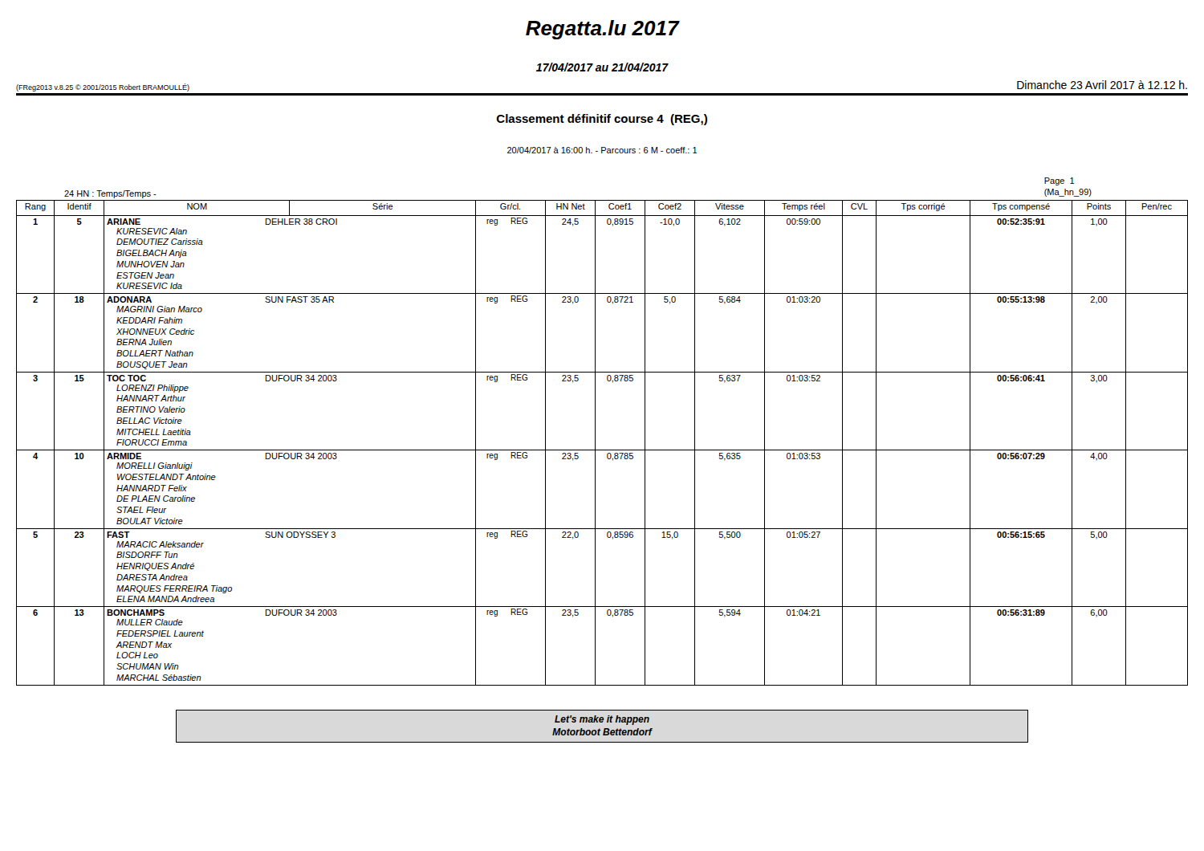Regatta.lu 2017
17/04/2017 au 21/04/2017
(FReg2013 v.8.25 © 2001/2015 Robert BRAMOULLÉ)
Dimanche 23 Avril 2017 à 12.12 h.
Classement définitif course 4 (REG,)
20/04/2017 à 16:00 h. - Parcours : 6 M - coeff.: 1
24 HN : Temps/Temps -
Page 1
(Ma_hn_99)
| Rang | Identif | NOM | Série | Gr/cl. | HN Net | Coef1 | Coef2 | Vitesse | Temps réel | CVL | Tps corrigé | Tps compensé | Points | Pen/rec |
| --- | --- | --- | --- | --- | --- | --- | --- | --- | --- | --- | --- | --- | --- | --- |
| 1 | 5 | ARIANE DEHLER 38 CROI KURESEVIC Alan DEMOUTIEZ Carissia BIGELBACH Anja MUNHOVEN Jan ESTGEN Jean KURESEVIC Ida | reg REG | 24,5 | 0,8915 | -10,0 | 6,102 | 00:59:00 | | | 00:52:35:91 | 1,00 | |
| 2 | 18 | ADONARA SUN FAST 35 AR MAGRINI Gian Marco KEDDARI Fahim XHONNEUX Cedric BERNA Julien BOLLAERT Nathan BOUSQUET Jean | reg REG | 23,0 | 0,8721 | 5,0 | 5,684 | 01:03:20 | | | 00:55:13:98 | 2,00 | |
| 3 | 15 | TOC TOC DUFOUR 34 2003 LORENZI Philippe HANNART Arthur BERTINO Valerio BELLAC Victoire MITCHELL Laetitia FIORUCCI Emma | reg REG | 23,5 | 0,8785 | | 5,637 | 01:03:52 | | | 00:56:06:41 | 3,00 | |
| 4 | 10 | ARMIDE DUFOUR 34 2003 MORELLI Gianluigi WOESTELANDT Antoine HANNARDT Felix DE PLAEN Caroline STAEL Fleur BOULAT Victoire | reg REG | 23,5 | 0,8785 | | 5,635 | 01:03:53 | | | 00:56:07:29 | 4,00 | |
| 5 | 23 | FAST SUN ODYSSEY 3 MARACIC Aleksander BISDORFF Tun HENRIQUES André DARESTA Andrea MARQUES FERREIRA Tiago ELENA MANDA Andreea | reg REG | 22,0 | 0,8596 | 15,0 | 5,500 | 01:05:27 | | | 00:56:15:65 | 5,00 | |
| 6 | 13 | BONCHAMPS DUFOUR 34 2003 MULLER Claude FEDERSPIEL Laurent ARENDT Max LOCH Leo SCHUMAN Win MARCHAL Sébastien | reg REG | 23,5 | 0,8785 | | 5,594 | 01:04:21 | | | 00:56:31:89 | 6,00 | |
Let's make it happen
Motorboot Bettendorf